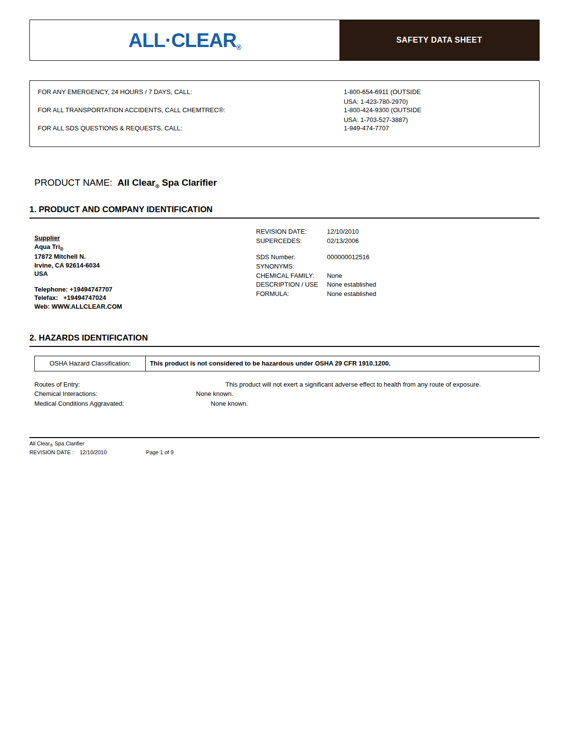ALL·CLEAR®
SAFETY DATA SHEET
FOR ANY EMERGENCY, 24 HOURS / 7 DAYS, CALL:
1-800-654-6911 (OUTSIDE
USA: 1-423-780-2970)
FOR ALL TRANSPORTATION ACCIDENTS, CALL CHEMTREC®:
1-800-424-9300 (OUTSIDE
USA: 1-703-527-3887)
FOR ALL SDS QUESTIONS & REQUESTS, CALL:
1-949-474-7707
PRODUCT NAME: All Clear® Spa Clarifier
1. PRODUCT AND COMPANY IDENTIFICATION
Supplier
Aqua Tri®
17872 Mitchell N.
Irvine, CA 92614-6034
USA
Telephone: +19494747707
Telefax: +19494747024
Web: WWW.ALLCLEAR.COM
| REVISION DATE: | 12/10/2010 |
| SUPERCEDES: | 02/13/2006 |
| SDS Number: | 000000012516 |
| SYNONYMS: | |
| CHEMICAL FAMILY: | None |
| DESCRIPTION / USE | None established |
| FORMULA: | None established |
2. HAZARDS IDENTIFICATION
| OSHA Hazard Classification: | This product is not considered to be hazardous under OSHA 29 CFR 1910.1200. |
Routes of Entry:
This product will not exert a significant adverse effect to health from any route of exposure.
Chemical Interactions:
None known.
Medical Conditions Aggravated:
None known.
All Clear® Spa Clarifier
REVISION DATE : 12/10/2010
Page 1 of 9